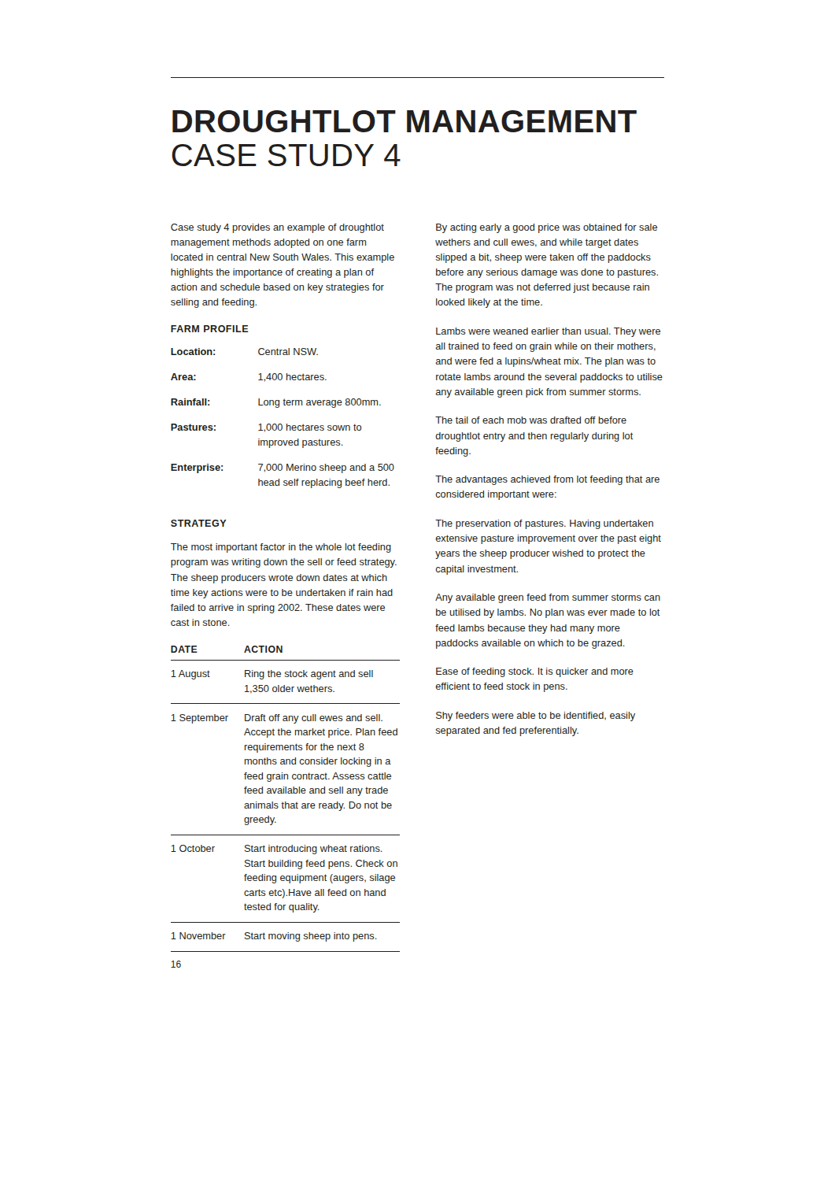Droughtlot ManagementCase Study 4
Case study 4 provides an example of droughtlot management methods adopted on one farm located in central New South Wales. This example highlights the importance of creating a plan of action and schedule based on key strategies for selling and feeding.
Farm Profile
| Location: | Central NSW. |
| Area: | 1,400 hectares. |
| Rainfall: | Long term average 800mm. |
| Pastures: | 1,000 hectares sown to improved pastures. |
| Enterprise: | 7,000 Merino sheep and a 500 head self replacing beef herd. |
Strategy
The most important factor in the whole lot feeding program was writing down the sell or feed strategy. The sheep producers wrote down dates at which time key actions were to be undertaken if rain had failed to arrive in spring 2002. These dates were cast in stone.
| Date | Action |
| --- | --- |
| 1 August | Ring the stock agent and sell 1,350 older wethers. |
| 1 September | Draft off any cull ewes and sell. Accept the market price. Plan feed requirements for the next 8 months and consider locking in a feed grain contract. Assess cattle feed available and sell any trade animals that are ready. Do not be greedy. |
| 1 October | Start introducing wheat rations. Start building feed pens. Check on feeding equipment (augers, silage carts etc).Have all feed on hand tested for quality. |
| 1 November | Start moving sheep into pens. |
By acting early a good price was obtained for sale wethers and cull ewes, and while target dates slipped a bit, sheep were taken off the paddocks before any serious damage was done to pastures. The program was not deferred just because rain looked likely at the time.
Lambs were weaned earlier than usual. They were all trained to feed on grain while on their mothers, and were fed a lupins/wheat mix. The plan was to rotate lambs around the several paddocks to utilise any available green pick from summer storms.
The tail of each mob was drafted off before droughtlot entry and then regularly during lot feeding.
The advantages achieved from lot feeding that are considered important were:
The preservation of pastures. Having undertaken extensive pasture improvement over the past eight years the sheep producer wished to protect the capital investment.
Any available green feed from summer storms can be utilised by lambs. No plan was ever made to lot feed lambs because they had many more paddocks available on which to be grazed.
Ease of feeding stock. It is quicker and more efficient to feed stock in pens.
Shy feeders were able to be identified, easily separated and fed preferentially.
16